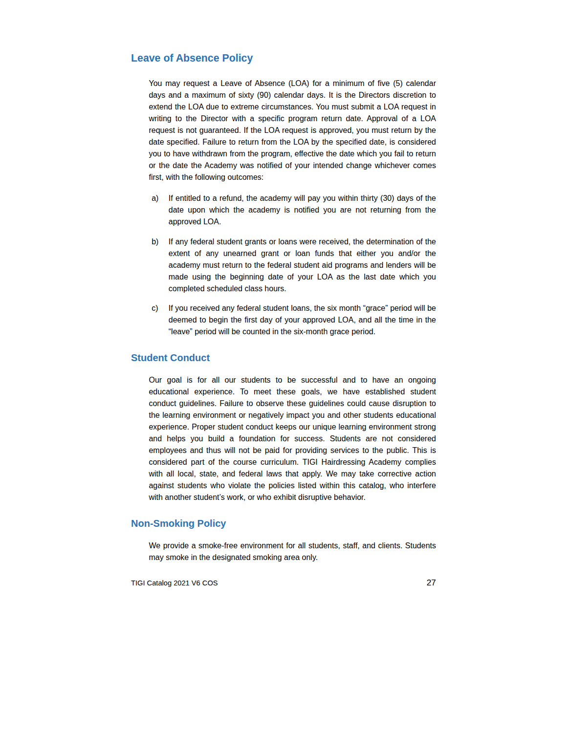Leave of Absence Policy
You may request a Leave of Absence (LOA) for a minimum of five (5) calendar days and a maximum of sixty (90) calendar days. It is the Directors discretion to extend the LOA due to extreme circumstances. You must submit a LOA request in writing to the Director with a specific program return date. Approval of a LOA request is not guaranteed. If the LOA request is approved, you must return by the date specified. Failure to return from the LOA by the specified date, is considered you to have withdrawn from the program, effective the date which you fail to return or the date the Academy was notified of your intended change whichever comes first, with the following outcomes:
a) If entitled to a refund, the academy will pay you within thirty (30) days of the date upon which the academy is notified you are not returning from the approved LOA.
b) If any federal student grants or loans were received, the determination of the extent of any unearned grant or loan funds that either you and/or the academy must return to the federal student aid programs and lenders will be made using the beginning date of your LOA as the last date which you completed scheduled class hours.
c) If you received any federal student loans, the six month “grace” period will be deemed to begin the first day of your approved LOA, and all the time in the “leave” period will be counted in the six-month grace period.
Student Conduct
Our goal is for all our students to be successful and to have an ongoing educational experience. To meet these goals, we have established student conduct guidelines. Failure to observe these guidelines could cause disruption to the learning environment or negatively impact you and other students educational experience. Proper student conduct keeps our unique learning environment strong and helps you build a foundation for success. Students are not considered employees and thus will not be paid for providing services to the public. This is considered part of the course curriculum. TIGI Hairdressing Academy complies with all local, state, and federal laws that apply. We may take corrective action against students who violate the policies listed within this catalog, who interfere with another student’s work, or who exhibit disruptive behavior.
Non-Smoking Policy
We provide a smoke-free environment for all students, staff, and clients. Students may smoke in the designated smoking area only.
TIGI Catalog 2021 V6 COS 27